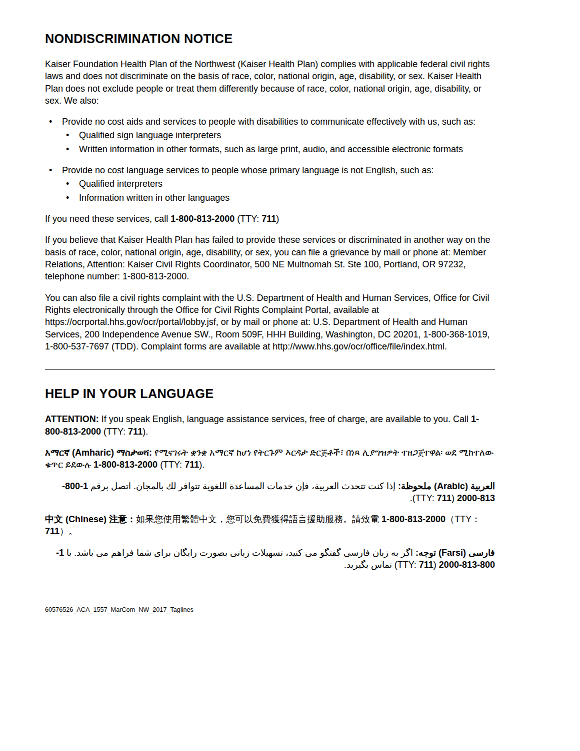NONDISCRIMINATION NOTICE
Kaiser Foundation Health Plan of the Northwest (Kaiser Health Plan) complies with applicable federal civil rights laws and does not discriminate on the basis of race, color, national origin, age, disability, or sex. Kaiser Health Plan does not exclude people or treat them differently because of race, color, national origin, age, disability, or sex. We also:
Provide no cost aids and services to people with disabilities to communicate effectively with us, such as:
Qualified sign language interpreters
Written information in other formats, such as large print, audio, and accessible electronic formats
Provide no cost language services to people whose primary language is not English, such as:
Qualified interpreters
Information written in other languages
If you need these services, call 1-800-813-2000 (TTY: 711)
If you believe that Kaiser Health Plan has failed to provide these services or discriminated in another way on the basis of race, color, national origin, age, disability, or sex, you can file a grievance by mail or phone at: Member Relations, Attention: Kaiser Civil Rights Coordinator, 500 NE Multnomah St. Ste 100, Portland, OR 97232, telephone number: 1-800-813-2000.
You can also file a civil rights complaint with the U.S. Department of Health and Human Services, Office for Civil Rights electronically through the Office for Civil Rights Complaint Portal, available at https://ocrportal.hhs.gov/ocr/portal/lobby.jsf, or by mail or phone at: U.S. Department of Health and Human Services, 200 Independence Avenue SW., Room 509F, HHH Building, Washington, DC 20201, 1-800-368-1019, 1-800-537-7697 (TDD). Complaint forms are available at http://www.hhs.gov/ocr/office/file/index.html.
HELP IN YOUR LANGUAGE
ATTENTION: If you speak English, language assistance services, free of charge, are available to you. Call 1-800-813-2000 (TTY: 711).
አማርኛ (Amharic) ማስታወሻ: የሚናገሩት ቋንቋ አማርኛ ከሆነ የትርጉም እርዳታ ድርጅቶች፣ በነጻ ሊያግዝዎት ተዘጋጀተዋል፡ ወደ ሚከተለው ቁጥር ይደውሉ 1-800-813-2000 (TTY: 711).
العربية (Arabic) ملحوظة: إذا كنت تتحدث العربية، فإن خدمات المساعدة اللغوية تتوافر لك بالمجان. اتصل برقم 1-800-813-2000 (TTY: 711).
中文 (Chinese) 注意：如果您使用繁體中文，您可以免費獲得語言援助服務。請致電 1-800-813-2000（TTY：711）。
فارسی (Farsi) توجه: اگر به زبان فارسی گفتگو می کنید، تسهیلات زبانی بصورت رایگان برای شما فراهم می باشد. با 1-800-813-2000 (TTY: 711) تماس بگیرید.
60576526_ACA_1557_MarCom_NW_2017_Taglines